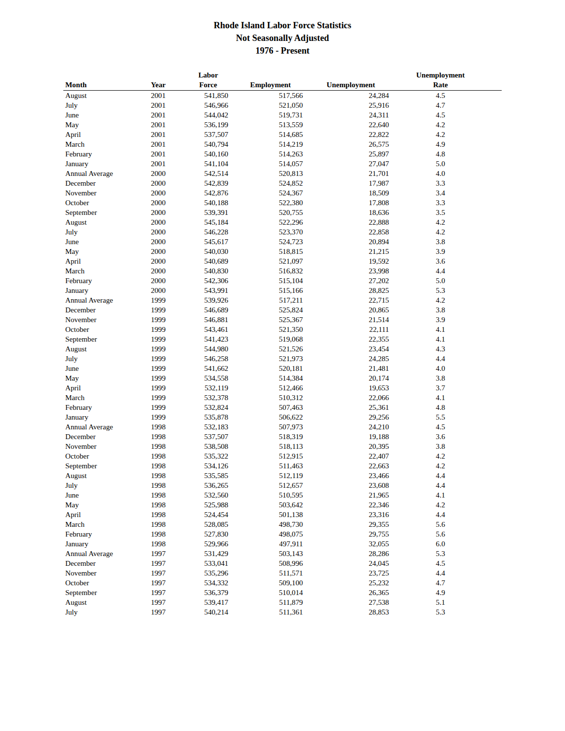Rhode Island Labor Force Statistics
Not Seasonally Adjusted
1976 - Present
| | | Labor | | | Unemployment |
| --- | --- | --- | --- | --- | --- |
| Month | Year | Force | Employment | Unemployment | Rate |
| August | 2001 | 541,850 | 517,566 | 24,284 | 4.5 |
| July | 2001 | 546,966 | 521,050 | 25,916 | 4.7 |
| June | 2001 | 544,042 | 519,731 | 24,311 | 4.5 |
| May | 2001 | 536,199 | 513,559 | 22,640 | 4.2 |
| April | 2001 | 537,507 | 514,685 | 22,822 | 4.2 |
| March | 2001 | 540,794 | 514,219 | 26,575 | 4.9 |
| February | 2001 | 540,160 | 514,263 | 25,897 | 4.8 |
| January | 2001 | 541,104 | 514,057 | 27,047 | 5.0 |
| Annual Average | 2000 | 542,514 | 520,813 | 21,701 | 4.0 |
| December | 2000 | 542,839 | 524,852 | 17,987 | 3.3 |
| November | 2000 | 542,876 | 524,367 | 18,509 | 3.4 |
| October | 2000 | 540,188 | 522,380 | 17,808 | 3.3 |
| September | 2000 | 539,391 | 520,755 | 18,636 | 3.5 |
| August | 2000 | 545,184 | 522,296 | 22,888 | 4.2 |
| July | 2000 | 546,228 | 523,370 | 22,858 | 4.2 |
| June | 2000 | 545,617 | 524,723 | 20,894 | 3.8 |
| May | 2000 | 540,030 | 518,815 | 21,215 | 3.9 |
| April | 2000 | 540,689 | 521,097 | 19,592 | 3.6 |
| March | 2000 | 540,830 | 516,832 | 23,998 | 4.4 |
| February | 2000 | 542,306 | 515,104 | 27,202 | 5.0 |
| January | 2000 | 543,991 | 515,166 | 28,825 | 5.3 |
| Annual Average | 1999 | 539,926 | 517,211 | 22,715 | 4.2 |
| December | 1999 | 546,689 | 525,824 | 20,865 | 3.8 |
| November | 1999 | 546,881 | 525,367 | 21,514 | 3.9 |
| October | 1999 | 543,461 | 521,350 | 22,111 | 4.1 |
| September | 1999 | 541,423 | 519,068 | 22,355 | 4.1 |
| August | 1999 | 544,980 | 521,526 | 23,454 | 4.3 |
| July | 1999 | 546,258 | 521,973 | 24,285 | 4.4 |
| June | 1999 | 541,662 | 520,181 | 21,481 | 4.0 |
| May | 1999 | 534,558 | 514,384 | 20,174 | 3.8 |
| April | 1999 | 532,119 | 512,466 | 19,653 | 3.7 |
| March | 1999 | 532,378 | 510,312 | 22,066 | 4.1 |
| February | 1999 | 532,824 | 507,463 | 25,361 | 4.8 |
| January | 1999 | 535,878 | 506,622 | 29,256 | 5.5 |
| Annual Average | 1998 | 532,183 | 507,973 | 24,210 | 4.5 |
| December | 1998 | 537,507 | 518,319 | 19,188 | 3.6 |
| November | 1998 | 538,508 | 518,113 | 20,395 | 3.8 |
| October | 1998 | 535,322 | 512,915 | 22,407 | 4.2 |
| September | 1998 | 534,126 | 511,463 | 22,663 | 4.2 |
| August | 1998 | 535,585 | 512,119 | 23,466 | 4.4 |
| July | 1998 | 536,265 | 512,657 | 23,608 | 4.4 |
| June | 1998 | 532,560 | 510,595 | 21,965 | 4.1 |
| May | 1998 | 525,988 | 503,642 | 22,346 | 4.2 |
| April | 1998 | 524,454 | 501,138 | 23,316 | 4.4 |
| March | 1998 | 528,085 | 498,730 | 29,355 | 5.6 |
| February | 1998 | 527,830 | 498,075 | 29,755 | 5.6 |
| January | 1998 | 529,966 | 497,911 | 32,055 | 6.0 |
| Annual Average | 1997 | 531,429 | 503,143 | 28,286 | 5.3 |
| December | 1997 | 533,041 | 508,996 | 24,045 | 4.5 |
| November | 1997 | 535,296 | 511,571 | 23,725 | 4.4 |
| October | 1997 | 534,332 | 509,100 | 25,232 | 4.7 |
| September | 1997 | 536,379 | 510,014 | 26,365 | 4.9 |
| August | 1997 | 539,417 | 511,879 | 27,538 | 5.1 |
| July | 1997 | 540,214 | 511,361 | 28,853 | 5.3 |